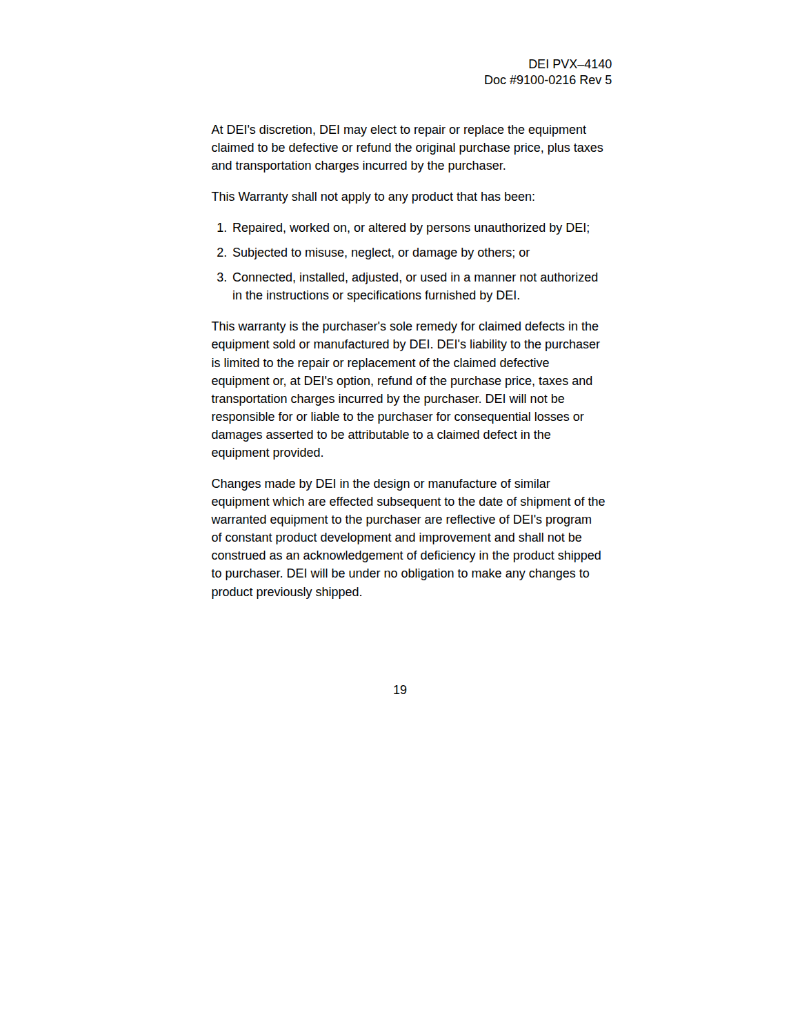DEI PVX–4140
Doc #9100-0216 Rev 5
At DEI's discretion, DEI may elect to repair or replace the equipment claimed to be defective or refund the original purchase price, plus taxes and transportation charges incurred by the purchaser.
This Warranty shall not apply to any product that has been:
Repaired, worked on, or altered by persons unauthorized by DEI;
Subjected to misuse, neglect, or damage by others; or
Connected, installed, adjusted, or used in a manner not authorized in the instructions or specifications furnished by DEI.
This warranty is the purchaser's sole remedy for claimed defects in the equipment sold or manufactured by DEI. DEI's liability to the purchaser is limited to the repair or replacement of the claimed defective equipment or, at DEI's option, refund of the purchase price, taxes and transportation charges incurred by the purchaser. DEI will not be responsible for or liable to the purchaser for consequential losses or damages asserted to be attributable to a claimed defect in the equipment provided.
Changes made by DEI in the design or manufacture of similar equipment which are effected subsequent to the date of shipment of the warranted equipment to the purchaser are reflective of DEI's program of constant product development and improvement and shall not be construed as an acknowledgement of deficiency in the product shipped to purchaser. DEI will be under no obligation to make any changes to product previously shipped.
19